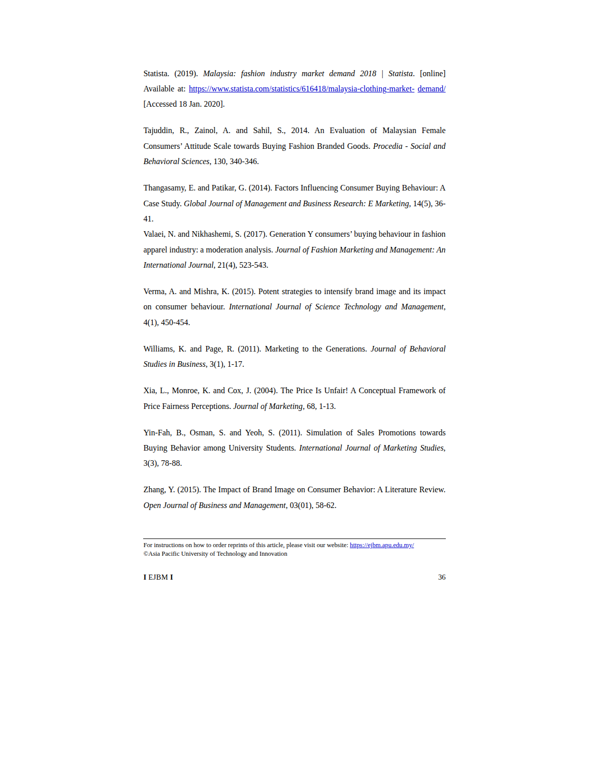Statista. (2019). Malaysia: fashion industry market demand 2018 | Statista. [online] Available at: https://www.statista.com/statistics/616418/malaysia-clothing-market- demand/ [Accessed 18 Jan. 2020].
Tajuddin, R., Zainol, A. and Sahil, S., 2014. An Evaluation of Malaysian Female Consumers’ Attitude Scale towards Buying Fashion Branded Goods. Procedia - Social and Behavioral Sciences, 130, 340-346.
Thangasamy, E. and Patikar, G. (2014). Factors Influencing Consumer Buying Behaviour: A Case Study. Global Journal of Management and Business Research: E Marketing, 14(5), 36-41.
Valaei, N. and Nikhashemi, S. (2017). Generation Y consumers’ buying behaviour in fashion apparel industry: a moderation analysis. Journal of Fashion Marketing and Management: An International Journal, 21(4), 523-543.
Verma, A. and Mishra, K. (2015). Potent strategies to intensify brand image and its impact on consumer behaviour. International Journal of Science Technology and Management, 4(1), 450-454.
Williams, K. and Page, R. (2011). Marketing to the Generations. Journal of Behavioral Studies in Business, 3(1), 1-17.
Xia, L., Monroe, K. and Cox, J. (2004). The Price Is Unfair! A Conceptual Framework of Price Fairness Perceptions. Journal of Marketing, 68, 1-13.
Yin-Fah, B., Osman, S. and Yeoh, S. (2011). Simulation of Sales Promotions towards Buying Behavior among University Students. International Journal of Marketing Studies, 3(3), 78-88.
Zhang, Y. (2015). The Impact of Brand Image on Consumer Behavior: A Literature Review. Open Journal of Business and Management, 03(01), 58-62.
For instructions on how to order reprints of this article, please visit our website: https://ejbm.apu.edu.my/
©Asia Pacific University of Technology and Innovation
I EJBM I 36